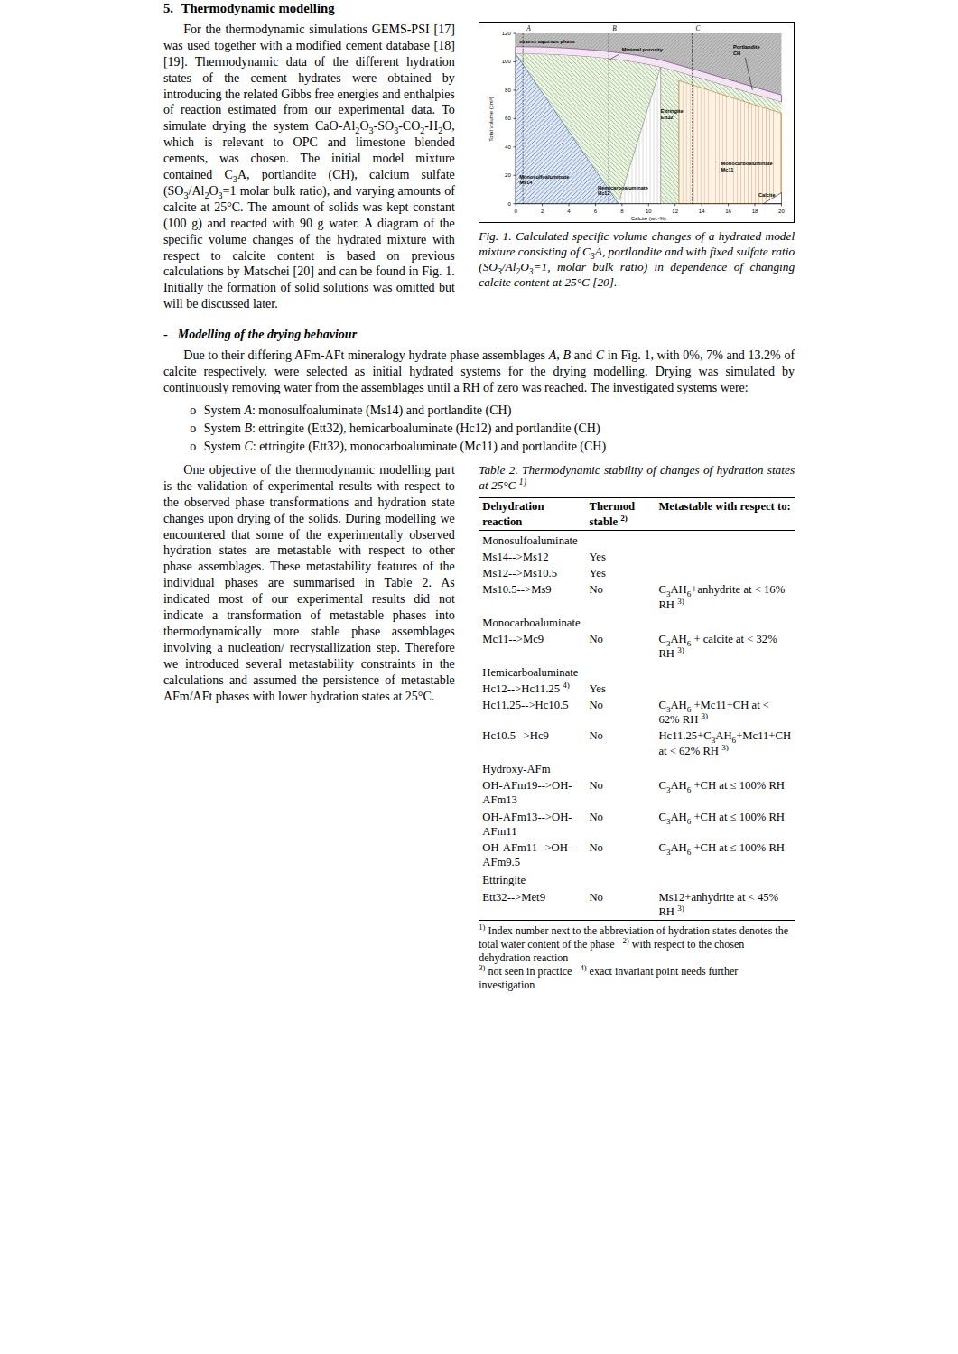5. Thermodynamic modelling
For the thermodynamic simulations GEMS-PSI [17] was used together with a modified cement database [18][19]. Thermodynamic data of the different hydration states of the cement hydrates were obtained by introducing the related Gibbs free energies and enthalpies of reaction estimated from our experimental data. To simulate drying the system CaO-Al2O3-SO3-CO2-H2O, which is relevant to OPC and limestone blended cements, was chosen. The initial model mixture contained C3A, portlandite (CH), calcium sulfate (SO3/Al2O3=1 molar bulk ratio), and varying amounts of calcite at 25°C. The amount of solids was kept constant (100 g) and reacted with 90 g water. A diagram of the specific volume changes of the hydrated mixture with respect to calcite content is based on previous calculations by Matschei [20] and can be found in Fig. 1. Initially the formation of solid solutions was omitted but will be discussed later.
0 20 40 60 80 100 120 0 2 4 6 8 10 12 14 16 18 20 Calcite (wt.-%) Total volume (cm³) A B C excess aqueous phase Minimal porosity Portlandite CH Ettringite Ett32 Monocarboaluminate Mc11 Monosulfoaluminate Ms14 Hemicarboaluminate Hc12 Calcite
Fig. 1. Calculated specific volume changes of a hydrated model mixture consisting of C3A, portlandite and with fixed sulfate ratio (SO3/Al2O3=1, molar bulk ratio) in dependence of changing calcite content at 25°C [20].
-Modelling of the drying behaviour
Due to their differing AFm-AFt mineralogy hydrate phase assemblages A, B and C in Fig. 1, with 0%, 7% and 13.2% of calcite respectively, were selected as initial hydrated systems for the drying modelling. Drying was simulated by continuously removing water from the assemblages until a RH of zero was reached. The investigated systems were:
System A: monosulfoaluminate (Ms14) and portlandite (CH)
System B: ettringite (Ett32), hemicarboaluminate (Hc12) and portlandite (CH)
System C: ettringite (Ett32), monocarboaluminate (Mc11) and portlandite (CH)
One objective of the thermodynamic modelling part is the validation of experimental results with respect to the observed phase transformations and hydration state changes upon drying of the solids. During modelling we encountered that some of the experimentally observed hydration states are metastable with respect to other phase assemblages. These metastability features of the individual phases are summarised in Table 2. As indicated most of our experimental results did not indicate a transformation of metastable phases into thermodynamically more stable phase assemblages involving a nucleation/ recrystallization step. Therefore we introduced several metastability constraints in the calculations and assumed the persistence of metastable AFm/AFt phases with lower hydration states at 25°C.
Table 2. Thermodynamic stability of changes of hydration states at 25°C 1)
| Dehydration reaction | Thermod stable 2) | Metastable with respect to: |
| --- | --- | --- |
| Monosulfoaluminate |
| Ms14-->Ms12 | Yes | |
| Ms12-->Ms10.5 | Yes | |
| Ms10.5-->Ms9 | No | C 3 AH 6 +anhydrite at < 16% RH 3) |
| Monocarboaluminate |
| Mc11-->Mc9 | No | C 3 AH 6 + calcite at < 32% RH 3) |
| Hemicarboaluminate |
| Hc12-->Hc11.25 4) | Yes | |
| Hc11.25-->Hc10.5 | No | C 3 AH 6 +Mc11+CH at < 62% RH 3) |
| Hc10.5-->Hc9 | No | Hc11.25+C 3 AH 6 +Mc11+CH at < 62% RH 3) |
| Hydroxy-AFm |
| OH-AFm19-->OH-AFm13 | No | C 3 AH 6 +CH at ≤ 100% RH |
| OH-AFm13-->OH-AFm11 | No | C 3 AH 6 +CH at ≤ 100% RH |
| OH-AFm11-->OH-AFm9.5 | No | C 3 AH 6 +CH at ≤ 100% RH |
| Ettringite |
| Ett32-->Met9 | No | Ms12+anhydrite at < 45% RH 3) |
1) Index number next to the abbreviation of hydration states denotes the total water content of the phase 2) with respect to the chosen dehydration reaction
3) not seen in practice 4) exact invariant point needs further investigation